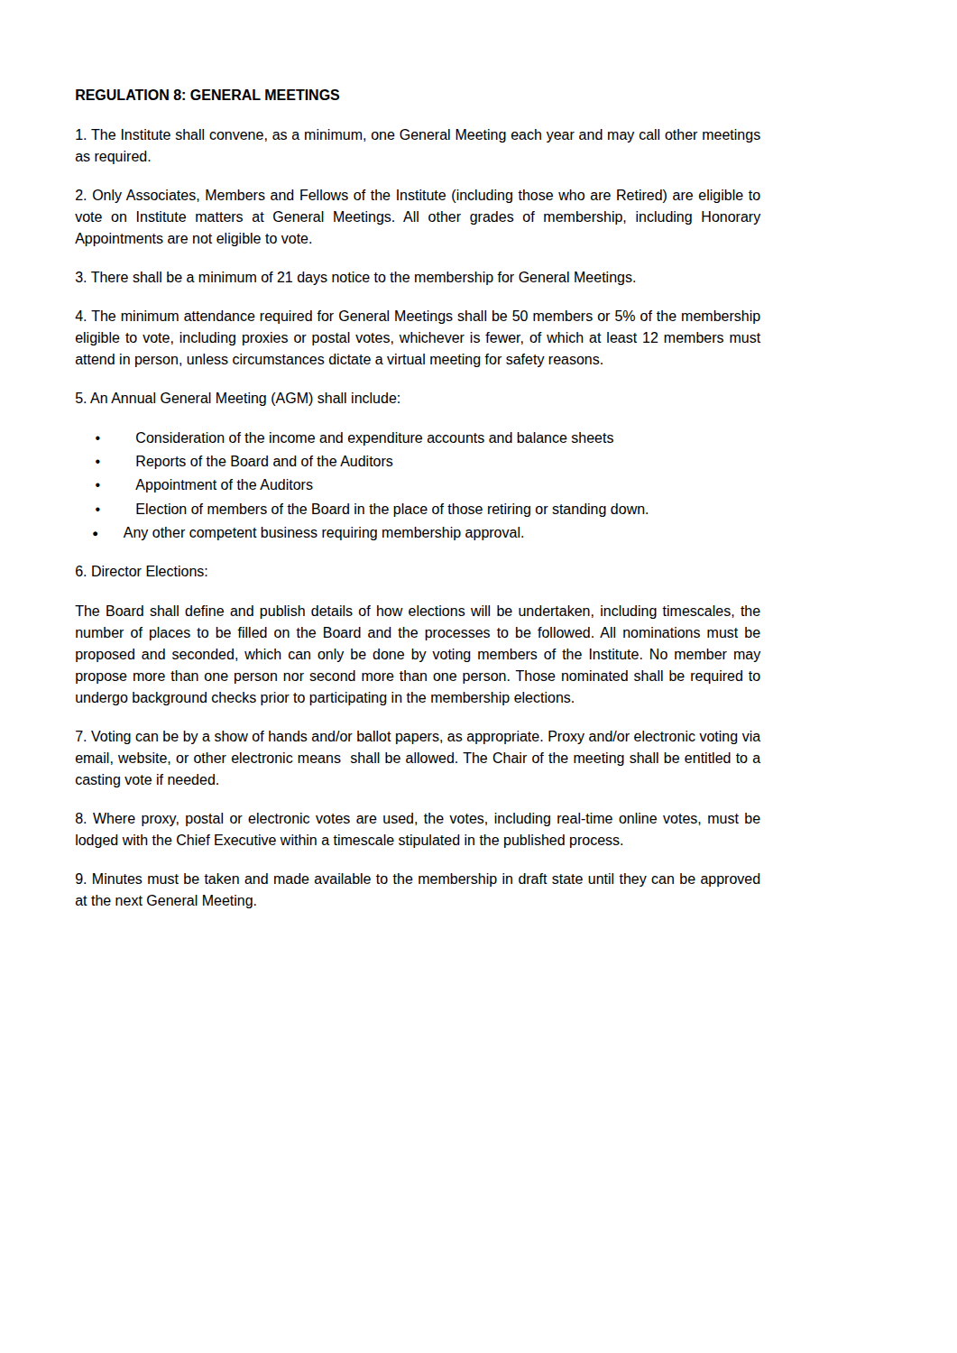REGULATION 8: GENERAL MEETINGS
1. The Institute shall convene, as a minimum, one General Meeting each year and may call other meetings as required.
2. Only Associates, Members and Fellows of the Institute (including those who are Retired) are eligible to vote on Institute matters at General Meetings. All other grades of membership, including Honorary Appointments are not eligible to vote.
3. There shall be a minimum of 21 days notice to the membership for General Meetings.
4. The minimum attendance required for General Meetings shall be 50 members or 5% of the membership eligible to vote, including proxies or postal votes, whichever is fewer, of which at least 12 members must attend in person, unless circumstances dictate a virtual meeting for safety reasons.
5. An Annual General Meeting (AGM) shall include:
Consideration of the income and expenditure accounts and balance sheets
Reports of the Board and of the Auditors
Appointment of the Auditors
Election of members of the Board in the place of those retiring or standing down.
Any other competent business requiring membership approval.
6. Director Elections:
The Board shall define and publish details of how elections will be undertaken, including timescales, the number of places to be filled on the Board and the processes to be followed. All nominations must be proposed and seconded, which can only be done by voting members of the Institute. No member may propose more than one person nor second more than one person. Those nominated shall be required to undergo background checks prior to participating in the membership elections.
7. Voting can be by a show of hands and/or ballot papers, as appropriate. Proxy and/or electronic voting via email, website, or other electronic means shall be allowed. The Chair of the meeting shall be entitled to a casting vote if needed.
8. Where proxy, postal or electronic votes are used, the votes, including real-time online votes, must be lodged with the Chief Executive within a timescale stipulated in the published process.
9. Minutes must be taken and made available to the membership in draft state until they can be approved at the next General Meeting.